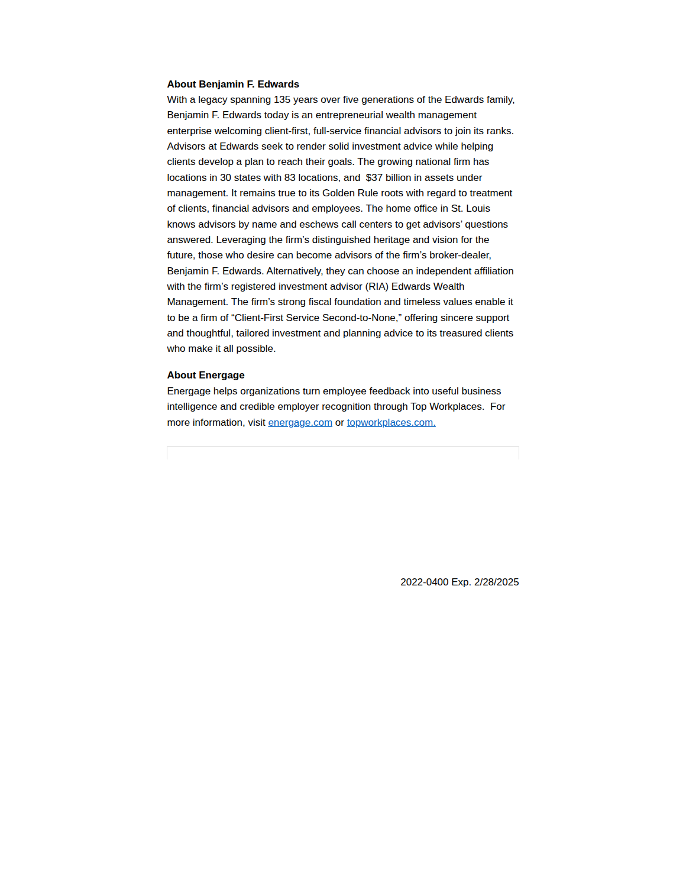About Benjamin F. Edwards
With a legacy spanning 135 years over five generations of the Edwards family, Benjamin F. Edwards today is an entrepreneurial wealth management enterprise welcoming client-first, full-service financial advisors to join its ranks. Advisors at Edwards seek to render solid investment advice while helping clients develop a plan to reach their goals. The growing national firm has locations in 30 states with 83 locations, and $37 billion in assets under management. It remains true to its Golden Rule roots with regard to treatment of clients, financial advisors and employees. The home office in St. Louis knows advisors by name and eschews call centers to get advisors’ questions answered. Leveraging the firm’s distinguished heritage and vision for the future, those who desire can become advisors of the firm’s broker-dealer, Benjamin F. Edwards. Alternatively, they can choose an independent affiliation with the firm’s registered investment advisor (RIA) Edwards Wealth Management. The firm’s strong fiscal foundation and timeless values enable it to be a firm of “Client-First Service Second-to-None,” offering sincere support and thoughtful, tailored investment and planning advice to its treasured clients who make it all possible.
About Energage
Energage helps organizations turn employee feedback into useful business intelligence and credible employer recognition through Top Workplaces. For more information, visit energage.com or topworkplaces.com.
2022-0400 Exp. 2/28/2025